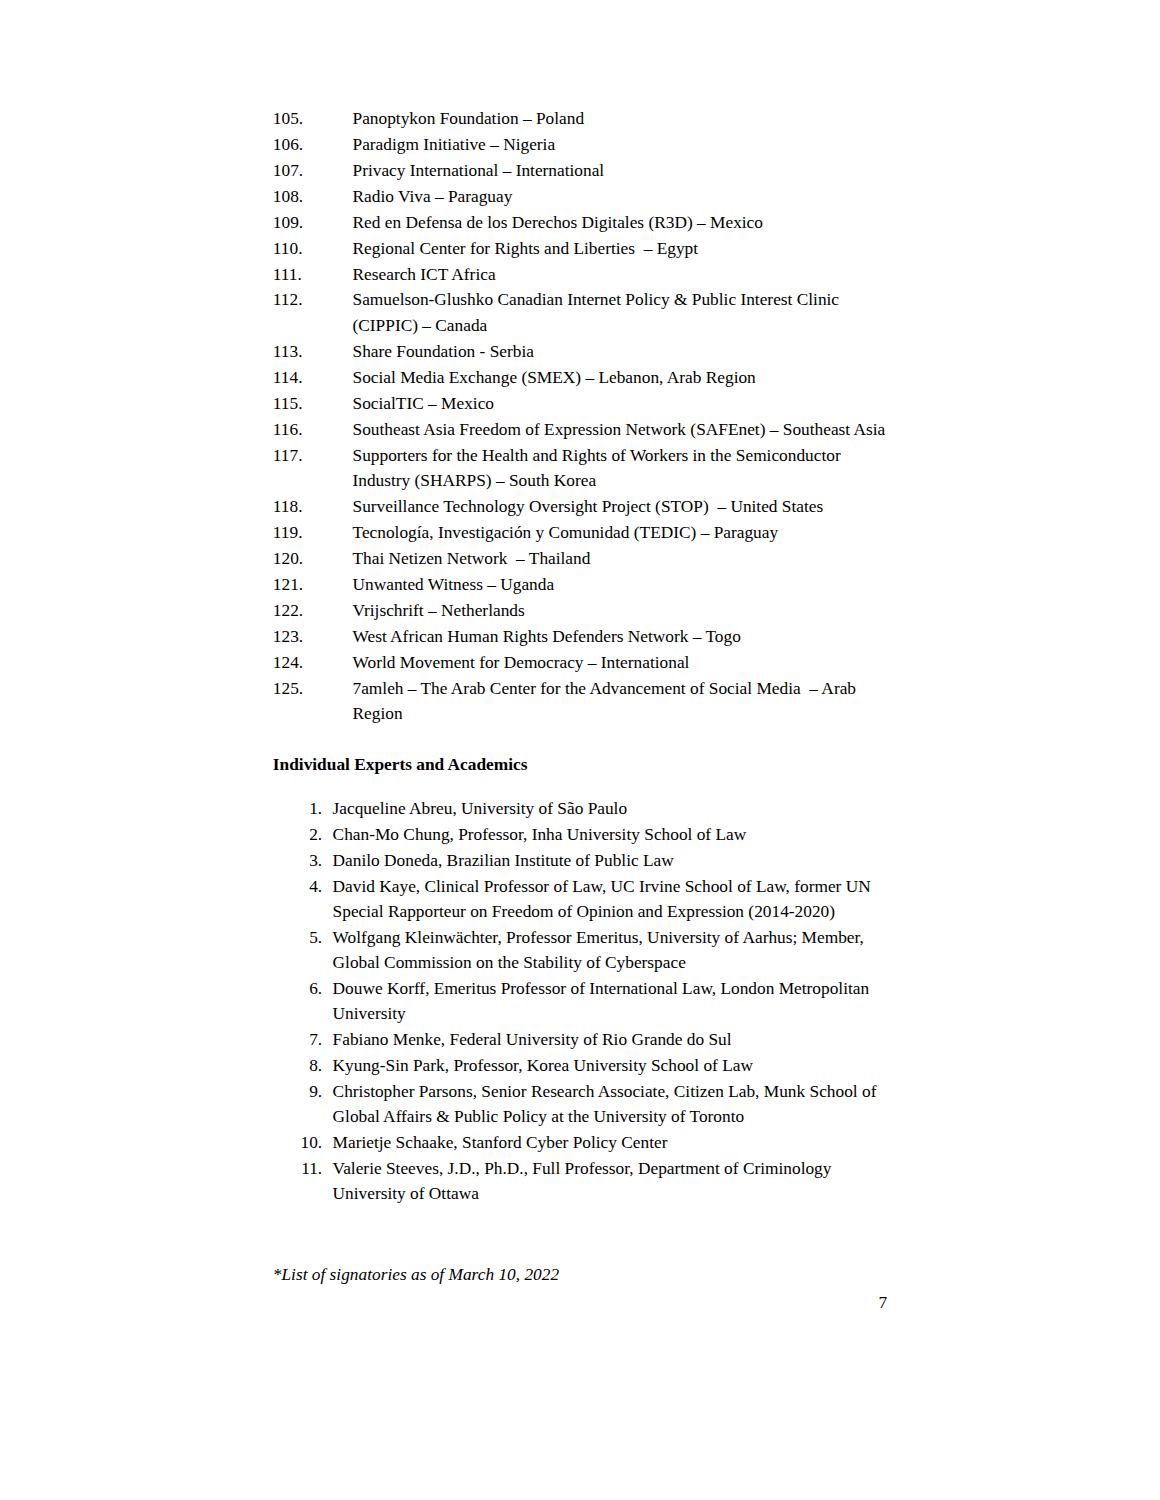Panoptykon Foundation – Poland
Paradigm Initiative – Nigeria
Privacy International – International
Radio Viva – Paraguay
Red en Defensa de los Derechos Digitales (R3D) – Mexico
Regional Center for Rights and Liberties – Egypt
Research ICT Africa
Samuelson-Glushko Canadian Internet Policy & Public Interest Clinic (CIPPIC) – Canada
Share Foundation - Serbia
Social Media Exchange (SMEX) – Lebanon, Arab Region
SocialTIC – Mexico
Southeast Asia Freedom of Expression Network (SAFEnet) – Southeast Asia
Supporters for the Health and Rights of Workers in the Semiconductor Industry (SHARPS) – South Korea
Surveillance Technology Oversight Project (STOP) – United States
Tecnología, Investigación y Comunidad (TEDIC) – Paraguay
Thai Netizen Network – Thailand
Unwanted Witness – Uganda
Vrijschrift – Netherlands
West African Human Rights Defenders Network – Togo
World Movement for Democracy – International
7amleh – The Arab Center for the Advancement of Social Media – Arab Region
Individual Experts and Academics
Jacqueline Abreu, University of São Paulo
Chan-Mo Chung, Professor, Inha University School of Law
Danilo Doneda, Brazilian Institute of Public Law
David Kaye, Clinical Professor of Law, UC Irvine School of Law, former UN Special Rapporteur on Freedom of Opinion and Expression (2014-2020)
Wolfgang Kleinwächter, Professor Emeritus, University of Aarhus; Member, Global Commission on the Stability of Cyberspace
Douwe Korff, Emeritus Professor of International Law, London Metropolitan University
Fabiano Menke, Federal University of Rio Grande do Sul
Kyung-Sin Park, Professor, Korea University School of Law
Christopher Parsons, Senior Research Associate, Citizen Lab, Munk School of Global Affairs & Public Policy at the University of Toronto
Marietje Schaake, Stanford Cyber Policy Center
Valerie Steeves, J.D., Ph.D., Full Professor, Department of Criminology University of Ottawa
*List of signatories as of March 10, 2022
7